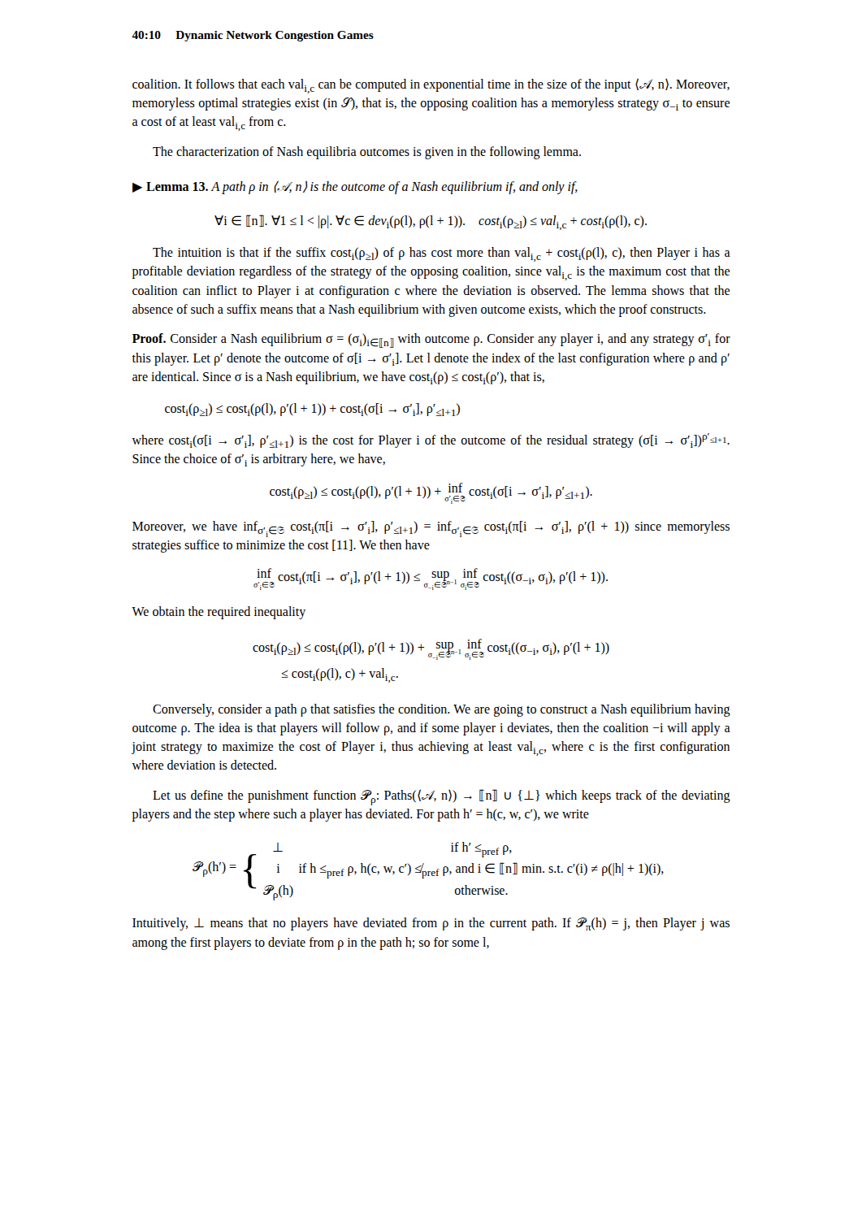40:10 Dynamic Network Congestion Games
coalition. It follows that each vali,c can be computed in exponential time in the size of the input ⟨𝒜, n⟩. Moreover, memoryless optimal strategies exist (in 𝒮), that is, the opposing coalition has a memoryless strategy σ−i to ensure a cost of at least vali,c from c.
The characterization of Nash equilibria outcomes is given in the following lemma.
▶Lemma 13. A path ρ in ⟨𝒜, n⟩ is the outcome of a Nash equilibrium if, and only if,
∀i ∈ ⟦n⟧. ∀1 ≤ l < |ρ|. ∀c ∈ devi(ρ(l), ρ(l + 1)). costi(ρ≥l) ≤ vali,c + costi(ρ(l), c).
The intuition is that if the suffix costi(ρ≥l) of ρ has cost more than vali,c + costi(ρ(l), c), then Player i has a profitable deviation regardless of the strategy of the opposing coalition, since vali,c is the maximum cost that the coalition can inflict to Player i at configuration c where the deviation is observed. The lemma shows that the absence of such a suffix means that a Nash equilibrium with given outcome exists, which the proof constructs.
Proof. Consider a Nash equilibrium σ = (σi)i∈⟦n⟧ with outcome ρ. Consider any player i, and any strategy σ′i for this player. Let ρ′ denote the outcome of σ[i → σ′i]. Let l denote the index of the last configuration where ρ and ρ′ are identical. Since σ is a Nash equilibrium, we have costi(ρ) ≤ costi(ρ′), that is,
costi(ρ≥l) ≤ costi(ρ(l), ρ′(l + 1)) + costi(σ[i → σ′i], ρ′≤l+1)
where costi(σ[i → σ′i], ρ′≤l+1) is the cost for Player i of the outcome of the residual strategy (σ[i → σ′i])ρ′≤l+1. Since the choice of σ′i is arbitrary here, we have,
costi(ρ≥l) ≤ costi(ρ(l), ρ′(l + 1)) + infσ′i∈𝔖 costi(σ[i → σ′i], ρ′≤l+1).
Moreover, we have infσ′i∈𝔖 costi(π[i → σ′i], ρ′≤l+1) = infσ′i∈𝔖 costi(π[i → σ′i], ρ′(l + 1)) since memoryless strategies suffice to minimize the cost [11]. We then have
infσ′i∈𝔖 costi(π[i → σ′i], ρ′(l + 1)) ≤ supσ−i∈𝔖n−1 infσi∈𝔖 costi((σ−i, σi), ρ′(l + 1)).
We obtain the required inequality
costi(ρ≥l) ≤ costi(ρ(l), ρ′(l + 1)) + supσ−i∈𝔖n−1 infσi∈𝔖 costi((σ−i, σi), ρ′(l + 1)) ≤ costi(ρ(l), c) + vali,c.
Conversely, consider a path ρ that satisfies the condition. We are going to construct a Nash equilibrium having outcome ρ. The idea is that players will follow ρ, and if some player i deviates, then the coalition −i will apply a joint strategy to maximize the cost of Player i, thus achieving at least vali,c, where c is the first configuration where deviation is detected.
Let us define the punishment function 𝒫ρ: Paths(⟨𝒜, n⟩) → ⟦n⟧ ∪ {⊥} which keeps track of the deviating players and the step where such a player has deviated. For path h′ = h(c, w, c′), we write
𝒫ρ(h′) = {
| ⊥ | if h′ ≤ pref ρ, |
| i | if h ≤ pref ρ, h(c, w, c′) ≰ pref ρ, and i ∈ ⟦n⟧ min. s.t. c′(i) ≠ ρ(/h/ + 1)(i), |
| 𝒫 ρ (h) | otherwise. |
Intuitively, ⊥ means that no players have deviated from ρ in the current path. If 𝒫π(h) = j, then Player j was among the first players to deviate from ρ in the path h; so for some l,